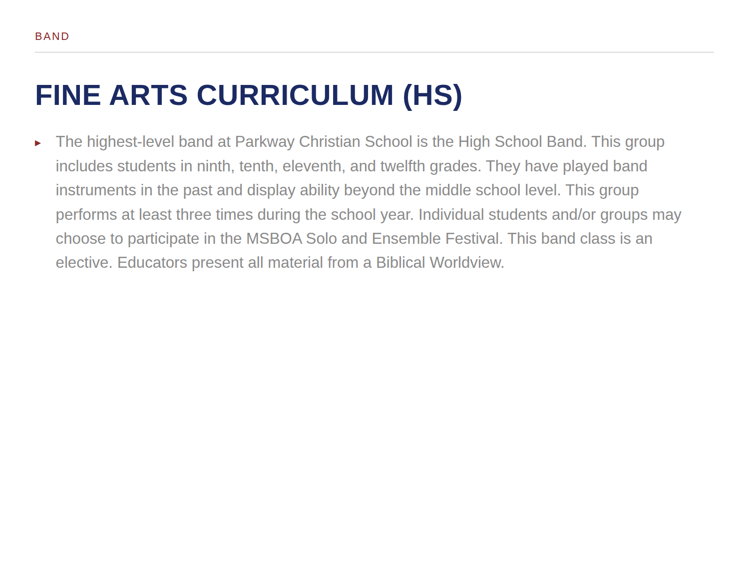Band
Fine Arts Curriculum (HS)
The highest-level band at Parkway Christian School is the High School Band. This group includes students in ninth, tenth, eleventh, and twelfth grades. They have played band instruments in the past and display ability beyond the middle school level. This group performs at least three times during the school year. Individual students and/or groups may choose to participate in the MSBOA Solo and Ensemble Festival. This band class is an elective. Educators present all material from a Biblical Worldview.